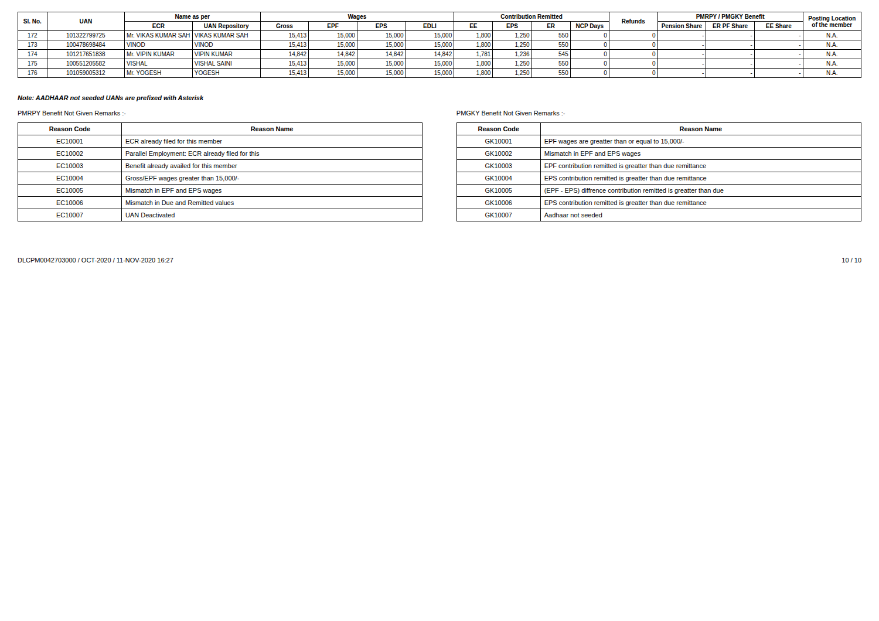| Sl. No. | UAN | Name as per | Wages | Contribution Remitted | Refunds | PMRPY / PMGKY Benefit | Posting Location of the member |
| --- | --- | --- | --- | --- | --- | --- | --- |
| ECR | UAN Repository | Gross | EPF | EPS | EDLI | EE | EPS | ER | NCP Days | Pension Share | ER PF Share | EE Share |
| 172 | 101322799725 | Mr. VIKAS KUMAR SAH | VIKAS KUMAR SAH | 15,413 | 15,000 | 15,000 | 15,000 | 1,800 | 1,250 | 550 | 0 | 0 | - | - | - | N.A. |
| 173 | 100478698484 | VINOD | VINOD | 15,413 | 15,000 | 15,000 | 15,000 | 1,800 | 1,250 | 550 | 0 | 0 | - | - | - | N.A. |
| 174 | 101217651838 | Mr. VIPIN KUMAR | VIPIN KUMAR | 14,842 | 14,842 | 14,842 | 14,842 | 1,781 | 1,236 | 545 | 0 | 0 | - | - | - | N.A. |
| 175 | 100551205582 | VISHAL | VISHAL SAINI | 15,413 | 15,000 | 15,000 | 15,000 | 1,800 | 1,250 | 550 | 0 | 0 | - | - | - | N.A. |
| 176 | 101059005312 | Mr. YOGESH | YOGESH | 15,413 | 15,000 | 15,000 | 15,000 | 1,800 | 1,250 | 550 | 0 | 0 | - | - | - | N.A. |
Note: AADHAAR not seeded UANs are prefixed with Asterisk
PMRPY Benefit Not Given Remarks :- PMGKY Benefit Not Given Remarks :-
| Reason Code | Reason Name |
| --- | --- |
| EC10001 | ECR already filed for this member |
| EC10002 | Parallel Employment: ECR already filed for this |
| EC10003 | Benefit already availed for this member |
| EC10004 | Gross/EPF wages greater than 15,000/- |
| EC10005 | Mismatch in EPF and EPS wages |
| EC10006 | Mismatch in Due and Remitted values |
| EC10007 | UAN Deactivated |
| Reason Code | Reason Name |
| --- | --- |
| GK10001 | EPF wages are greatter than or equal to 15,000/- |
| GK10002 | Mismatch in EPF and EPS wages |
| GK10003 | EPF contribution remitted is greatter than due remittance |
| GK10004 | EPS contribution remitted is greatter than due remittance |
| GK10005 | (EPF - EPS) diffrence contribution remitted is greatter than due |
| GK10006 | EPS contribution remitted is greatter than due remittance |
| GK10007 | Aadhaar not seeded |
DLCPM0042703000 / OCT-2020 / 11-NOV-2020 16:27 10 / 10